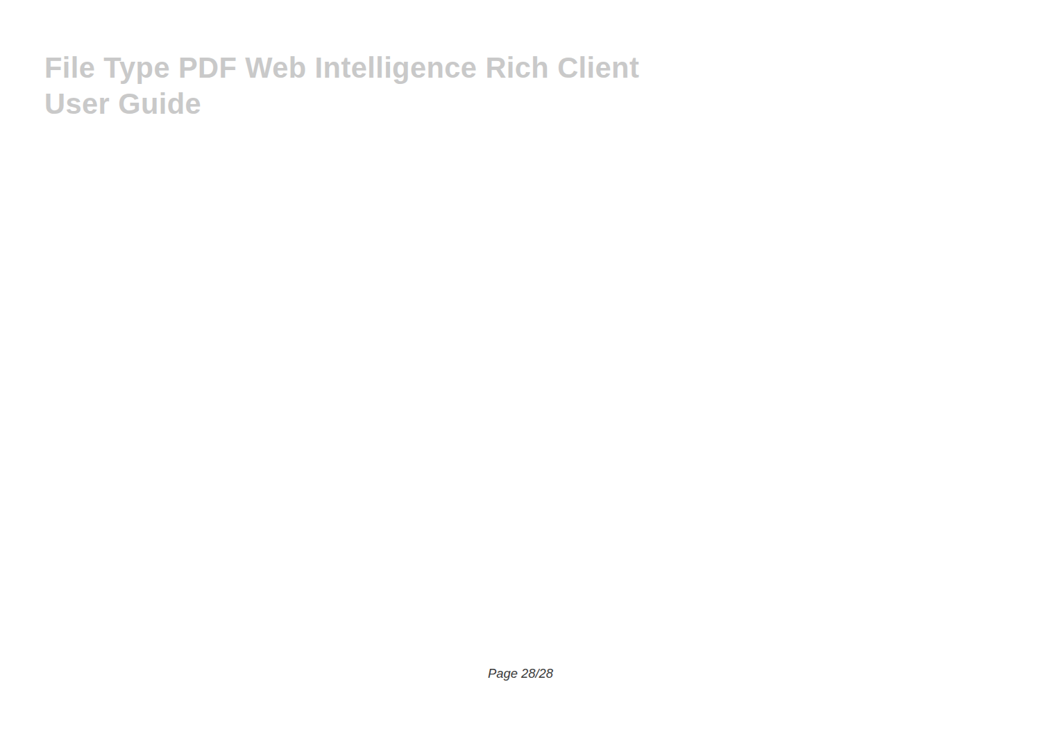File Type PDF Web Intelligence Rich Client User Guide
Page 28/28